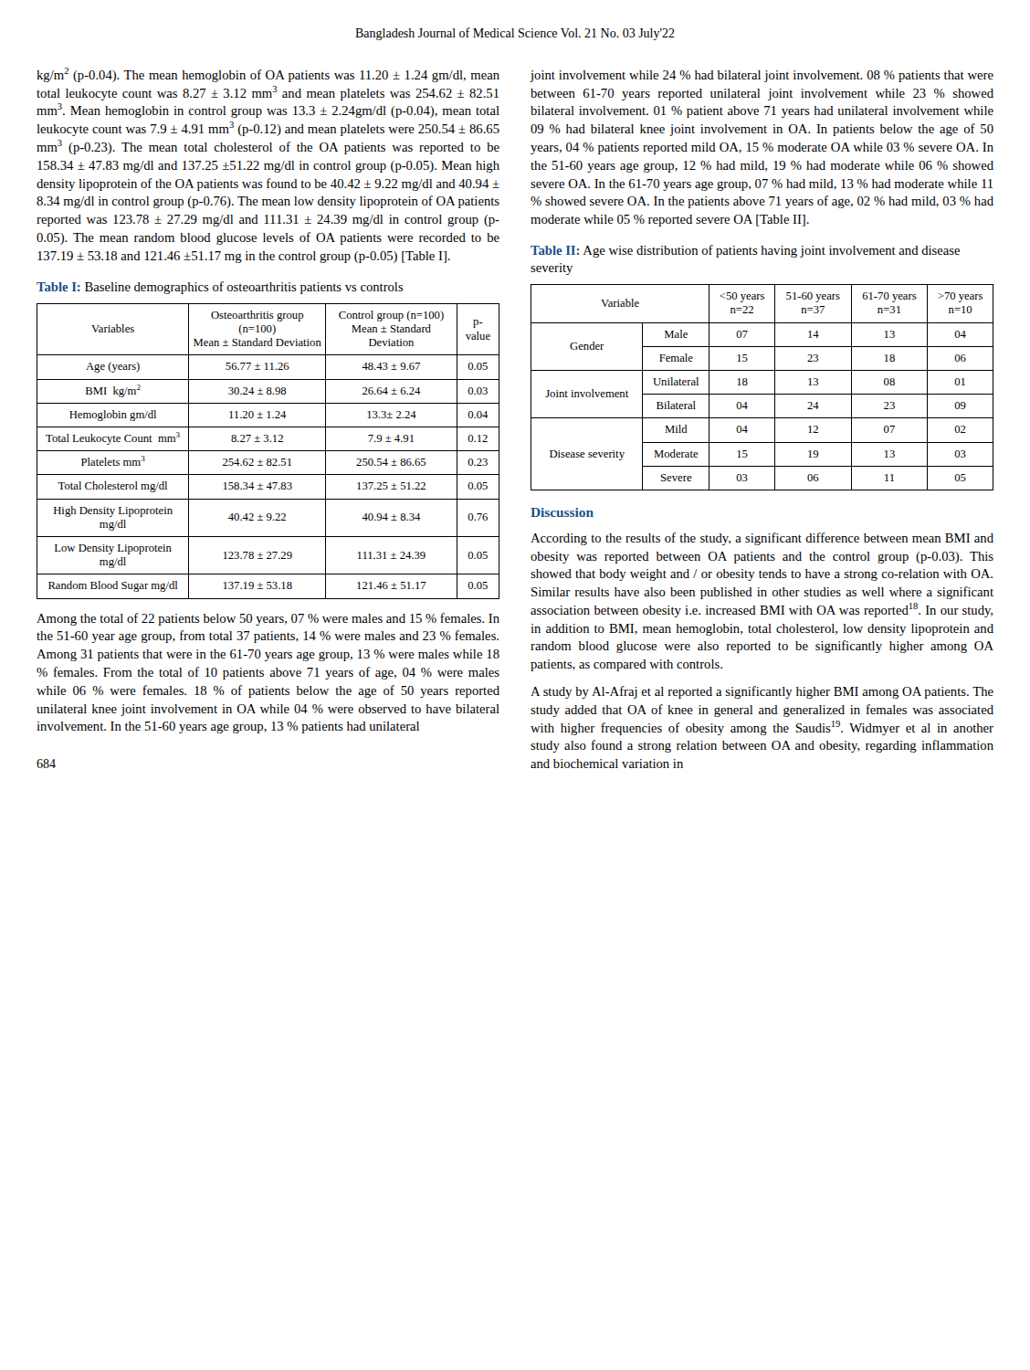Bangladesh Journal of Medical Science Vol. 21 No. 03 July'22
kg/m2 (p-0.04). The mean hemoglobin of OA patients was 11.20 ± 1.24 gm/dl, mean total leukocyte count was 8.27 ± 3.12 mm3 and mean platelets was 254.62 ± 82.51 mm3. Mean hemoglobin in control group was 13.3 ± 2.24gm/dl (p-0.04), mean total leukocyte count was 7.9 ± 4.91 mm3 (p-0.12) and mean platelets were 250.54 ± 86.65 mm3 (p-0.23). The mean total cholesterol of the OA patients was reported to be 158.34 ± 47.83 mg/dl and 137.25 ±51.22 mg/dl in control group (p-0.05). Mean high density lipoprotein of the OA patients was found to be 40.42 ± 9.22 mg/dl and 40.94 ± 8.34 mg/dl in control group (p-0.76). The mean low density lipoprotein of OA patients reported was 123.78 ± 27.29 mg/dl and 111.31 ± 24.39 mg/dl in control group (p-0.05). The mean random blood glucose levels of OA patients were recorded to be 137.19 ± 53.18 and 121.46 ±51.17 mg in the control group (p-0.05) [Table I].
Table I: Baseline demographics of osteoarthritis patients vs controls
| Variables | Osteoarthritis group (n=100) Mean ± Standard Deviation | Control group (n=100) Mean ± Standard Deviation | p-value |
| --- | --- | --- | --- |
| Age (years) | 56.77 ± 11.26 | 48.43 ± 9.67 | 0.05 |
| BMI kg/m 2 | 30.24 ± 8.98 | 26.64 ± 6.24 | 0.03 |
| Hemoglobin gm/dl | 11.20 ± 1.24 | 13.3± 2.24 | 0.04 |
| Total Leukocyte Count mm 3 | 8.27 ± 3.12 | 7.9 ± 4.91 | 0.12 |
| Platelets mm 3 | 254.62 ± 82.51 | 250.54 ± 86.65 | 0.23 |
| Total Cholesterol mg/dl | 158.34 ± 47.83 | 137.25 ± 51.22 | 0.05 |
| High Density Lipoprotein mg/dl | 40.42 ± 9.22 | 40.94 ± 8.34 | 0.76 |
| Low Density Lipoprotein mg/dl | 123.78 ± 27.29 | 111.31 ± 24.39 | 0.05 |
| Random Blood Sugar mg/dl | 137.19 ± 53.18 | 121.46 ± 51.17 | 0.05 |
Among the total of 22 patients below 50 years, 07 % were males and 15 % females. In the 51-60 year age group, from total 37 patients, 14 % were males and 23 % females. Among 31 patients that were in the 61-70 years age group, 13 % were males while 18 % females. From the total of 10 patients above 71 years of age, 04 % were males while 06 % were females. 18 % of patients below the age of 50 years reported unilateral knee joint involvement in OA while 04 % were observed to have bilateral involvement. In the 51-60 years age group, 13 % patients had unilateral
684
joint involvement while 24 % had bilateral joint involvement. 08 % patients that were between 61-70 years reported unilateral joint involvement while 23 % showed bilateral involvement. 01 % patient above 71 years had unilateral involvement while 09 % had bilateral knee joint involvement in OA. In patients below the age of 50 years, 04 % patients reported mild OA, 15 % moderate OA while 03 % severe OA. In the 51-60 years age group, 12 % had mild, 19 % had moderate while 06 % showed severe OA. In the 61-70 years age group, 07 % had mild, 13 % had moderate while 11 % showed severe OA. In the patients above 71 years of age, 02 % had mild, 03 % had moderate while 05 % reported severe OA [Table II].
Table II: Age wise distribution of patients having joint involvement and disease severity
| Variable | <50 years n=22 | 51-60 years n=37 | 61-70 years n=31 | >70 years n=10 |
| --- | --- | --- | --- | --- |
| Gender | Male | 07 | 14 | 13 | 04 |
| Female | 15 | 23 | 18 | 06 |
| Joint involvement | Unilateral | 18 | 13 | 08 | 01 |
| Bilateral | 04 | 24 | 23 | 09 |
| Disease severity | Mild | 04 | 12 | 07 | 02 |
| Moderate | 15 | 19 | 13 | 03 |
| Severe | 03 | 06 | 11 | 05 |
Discussion
According to the results of the study, a significant difference between mean BMI and obesity was reported between OA patients and the control group (p-0.03). This showed that body weight and / or obesity tends to have a strong co-relation with OA. Similar results have also been published in other studies as well where a significant association between obesity i.e. increased BMI with OA was reported18. In our study, in addition to BMI, mean hemoglobin, total cholesterol, low density lipoprotein and random blood glucose were also reported to be significantly higher among OA patients, as compared with controls.
A study by Al-Afraj et al reported a significantly higher BMI among OA patients. The study added that OA of knee in general and generalized in females was associated with higher frequencies of obesity among the Saudis19. Widmyer et al in another study also found a strong relation between OA and obesity, regarding inflammation and biochemical variation in